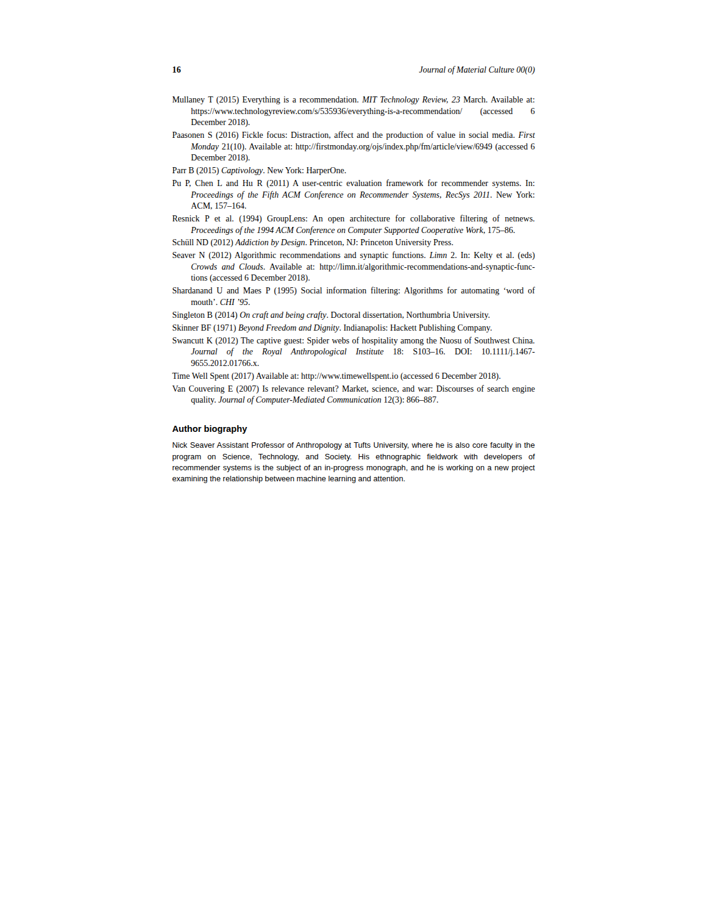16 Journal of Material Culture 00(0)
Mullaney T (2015) Everything is a recommendation. MIT Technology Review, 23 March. Available at: https://www.technologyreview.com/s/535936/everything-is-a-recommendation/ (accessed 6 December 2018).
Paasonen S (2016) Fickle focus: Distraction, affect and the production of value in social media. First Monday 21(10). Available at: http://firstmonday.org/ojs/index.php/fm/article/view/6949 (accessed 6 December 2018).
Parr B (2015) Captivology. New York: HarperOne.
Pu P, Chen L and Hu R (2011) A user-centric evaluation framework for recommender systems. In: Proceedings of the Fifth ACM Conference on Recommender Systems, RecSys 2011. New York: ACM, 157–164.
Resnick P et al. (1994) GroupLens: An open architecture for collaborative filtering of netnews. Proceedings of the 1994 ACM Conference on Computer Supported Cooperative Work, 175–86.
Schüll ND (2012) Addiction by Design. Princeton, NJ: Princeton University Press.
Seaver N (2012) Algorithmic recommendations and synaptic functions. Limn 2. In: Kelty et al. (eds) Crowds and Clouds. Available at: http://limn.it/algorithmic-recommendations-and-synaptic-functions (accessed 6 December 2018).
Shardanand U and Maes P (1995) Social information filtering: Algorithms for automating ‘word of mouth’. CHI ’95.
Singleton B (2014) On craft and being crafty. Doctoral dissertation, Northumbria University.
Skinner BF (1971) Beyond Freedom and Dignity. Indianapolis: Hackett Publishing Company.
Swancutt K (2012) The captive guest: Spider webs of hospitality among the Nuosu of Southwest China. Journal of the Royal Anthropological Institute 18: S103–16. DOI: 10.1111/j.1467-9655.2012.01766.x.
Time Well Spent (2017) Available at: http://www.timewellspent.io (accessed 6 December 2018).
Van Couvering E (2007) Is relevance relevant? Market, science, and war: Discourses of search engine quality. Journal of Computer-Mediated Communication 12(3): 866–887.
Author biography
Nick Seaver Assistant Professor of Anthropology at Tufts University, where he is also core faculty in the program on Science, Technology, and Society. His ethnographic fieldwork with developers of recommender systems is the subject of an in-progress monograph, and he is working on a new project examining the relationship between machine learning and attention.